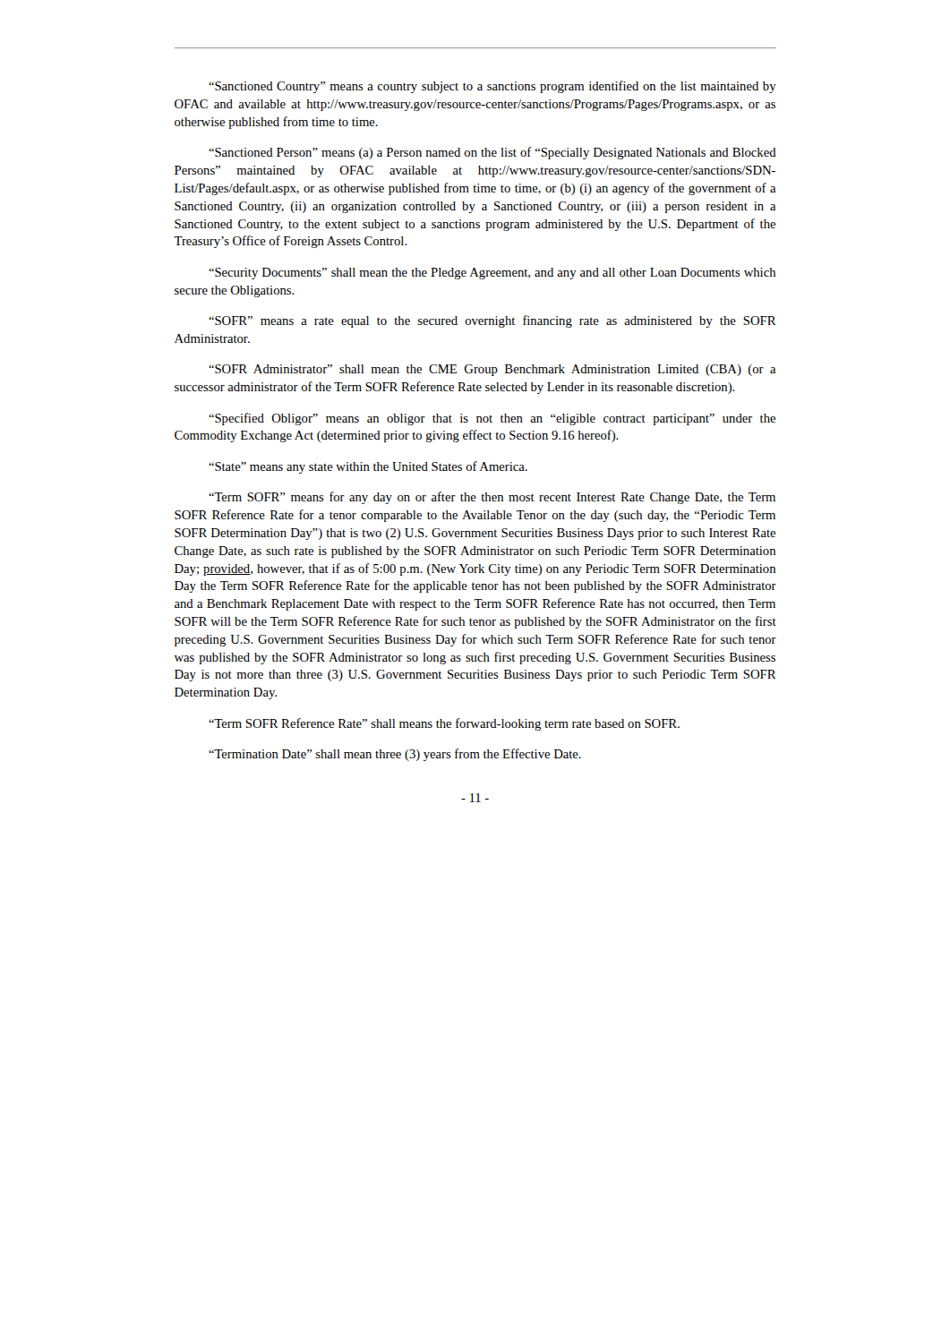“Sanctioned Country” means a country subject to a sanctions program identified on the list maintained by OFAC and available at http://www.treasury.gov/resource-center/sanctions/Programs/Pages/Programs.aspx, or as otherwise published from time to time.
“Sanctioned Person” means (a) a Person named on the list of “Specially Designated Nationals and Blocked Persons” maintained by OFAC available at http://www.treasury.gov/resource-center/sanctions/SDN-List/Pages/default.aspx, or as otherwise published from time to time, or (b) (i) an agency of the government of a Sanctioned Country, (ii) an organization controlled by a Sanctioned Country, or (iii) a person resident in a Sanctioned Country, to the extent subject to a sanctions program administered by the U.S. Department of the Treasury’s Office of Foreign Assets Control.
“Security Documents” shall mean the the Pledge Agreement, and any and all other Loan Documents which secure the Obligations.
“SOFR” means a rate equal to the secured overnight financing rate as administered by the SOFR Administrator.
“SOFR Administrator” shall mean the CME Group Benchmark Administration Limited (CBA) (or a successor administrator of the Term SOFR Reference Rate selected by Lender in its reasonable discretion).
“Specified Obligor” means an obligor that is not then an “eligible contract participant” under the Commodity Exchange Act (determined prior to giving effect to Section 9.16 hereof).
“State” means any state within the United States of America.
“Term SOFR” means for any day on or after the then most recent Interest Rate Change Date, the Term SOFR Reference Rate for a tenor comparable to the Available Tenor on the day (such day, the “Periodic Term SOFR Determination Day”) that is two (2) U.S. Government Securities Business Days prior to such Interest Rate Change Date, as such rate is published by the SOFR Administrator on such Periodic Term SOFR Determination Day; provided, however, that if as of 5:00 p.m. (New York City time) on any Periodic Term SOFR Determination Day the Term SOFR Reference Rate for the applicable tenor has not been published by the SOFR Administrator and a Benchmark Replacement Date with respect to the Term SOFR Reference Rate has not occurred, then Term SOFR will be the Term SOFR Reference Rate for such tenor as published by the SOFR Administrator on the first preceding U.S. Government Securities Business Day for which such Term SOFR Reference Rate for such tenor was published by the SOFR Administrator so long as such first preceding U.S. Government Securities Business Day is not more than three (3) U.S. Government Securities Business Days prior to such Periodic Term SOFR Determination Day.
“Term SOFR Reference Rate” shall means the forward-looking term rate based on SOFR.
“Termination Date” shall mean three (3) years from the Effective Date.
- 11 -